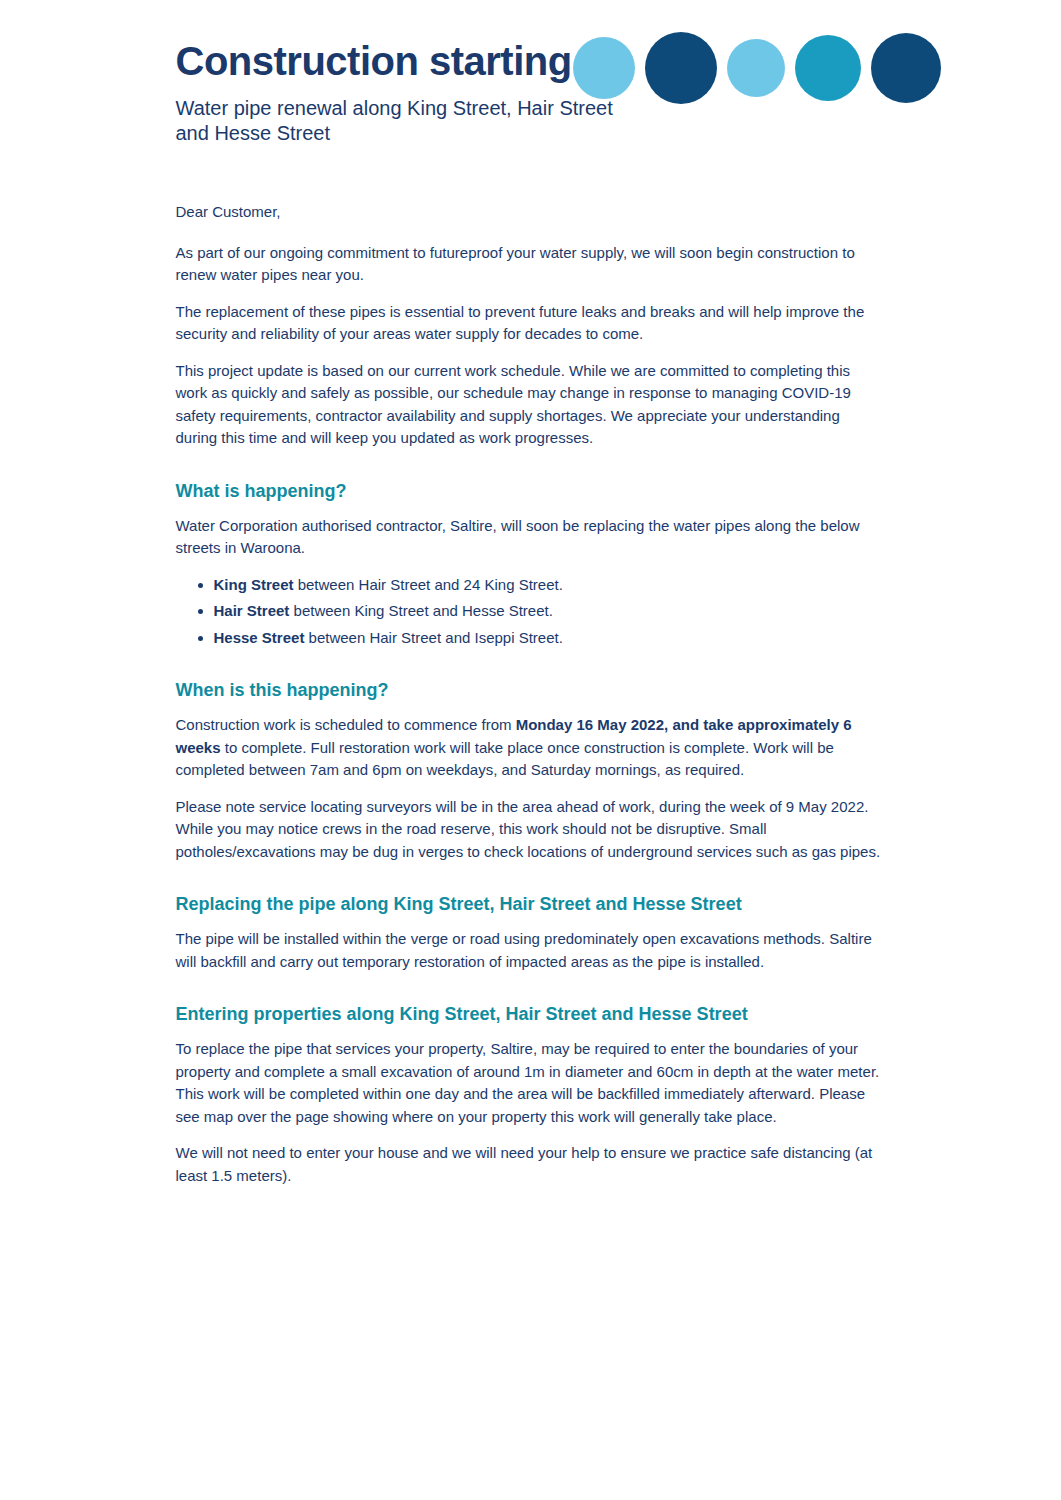Construction starting
Water pipe renewal along King Street, Hair Street
and Hesse Street
Dear Customer,
As part of our ongoing commitment to futureproof your water supply, we will soon begin construction to renew water pipes near you.
The replacement of these pipes is essential to prevent future leaks and breaks and will help improve the security and reliability of your areas water supply for decades to come.
This project update is based on our current work schedule. While we are committed to completing this work as quickly and safely as possible, our schedule may change in response to managing COVID-19 safety requirements, contractor availability and supply shortages. We appreciate your understanding during this time and will keep you updated as work progresses.
What is happening?
Water Corporation authorised contractor, Saltire, will soon be replacing the water pipes along the below streets in Waroona.
King Street between Hair Street and 24 King Street.
Hair Street between King Street and Hesse Street.
Hesse Street between Hair Street and Iseppi Street.
When is this happening?
Construction work is scheduled to commence from Monday 16 May 2022, and take approximately 6 weeks to complete. Full restoration work will take place once construction is complete. Work will be completed between 7am and 6pm on weekdays, and Saturday mornings, as required.
Please note service locating surveyors will be in the area ahead of work, during the week of 9 May 2022. While you may notice crews in the road reserve, this work should not be disruptive. Small potholes/excavations may be dug in verges to check locations of underground services such as gas pipes.
Replacing the pipe along King Street, Hair Street and Hesse Street
The pipe will be installed within the verge or road using predominately open excavations methods. Saltire will backfill and carry out temporary restoration of impacted areas as the pipe is installed.
Entering properties along King Street, Hair Street and Hesse Street
To replace the pipe that services your property, Saltire, may be required to enter the boundaries of your property and complete a small excavation of around 1m in diameter and 60cm in depth at the water meter. This work will be completed within one day and the area will be backfilled immediately afterward. Please see map over the page showing where on your property this work will generally take place.
We will not need to enter your house and we will need your help to ensure we practice safe distancing (at least 1.5 meters).